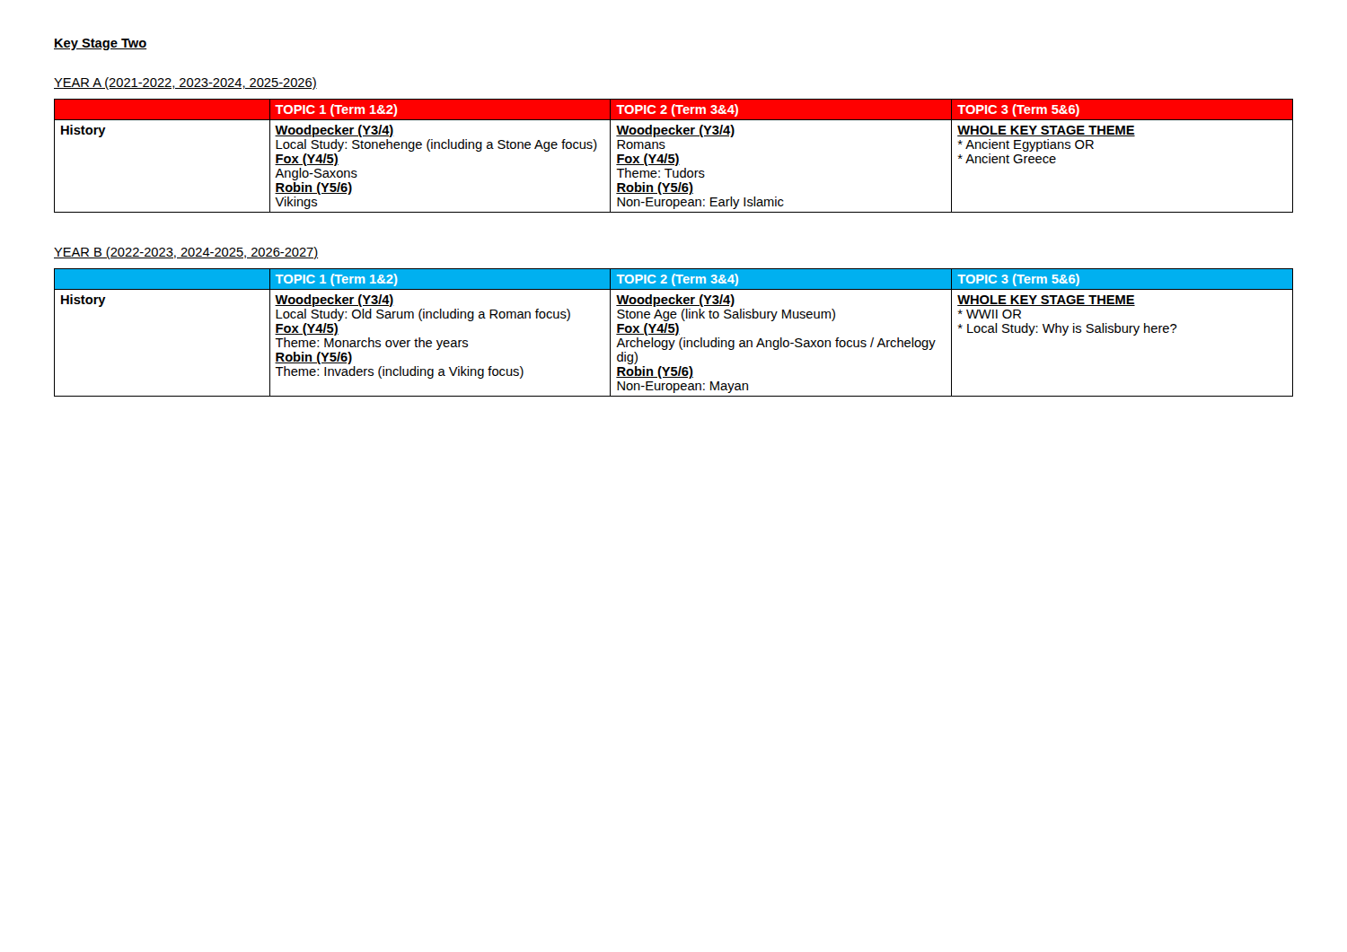Key Stage Two
YEAR A (2021-2022, 2023-2024, 2025-2026)
| | TOPIC 1 (Term 1&2) | TOPIC 2 (Term 3&4) | TOPIC 3 (Term 5&6) |
| --- | --- | --- | --- |
| History | Woodpecker (Y3/4) Local Study: Stonehenge (including a Stone Age focus) Fox (Y4/5) Anglo-Saxons Robin (Y5/6) Vikings | Woodpecker (Y3/4) Romans Fox (Y4/5) Theme: Tudors Robin (Y5/6) Non-European: Early Islamic | WHOLE KEY STAGE THEME * Ancient Egyptians OR * Ancient Greece |
YEAR B (2022-2023, 2024-2025, 2026-2027)
| | TOPIC 1 (Term 1&2) | TOPIC 2 (Term 3&4) | TOPIC 3 (Term 5&6) |
| --- | --- | --- | --- |
| History | Woodpecker (Y3/4) Local Study: Old Sarum (including a Roman focus) Fox (Y4/5) Theme: Monarchs over the years Robin (Y5/6) Theme: Invaders (including a Viking focus) | Woodpecker (Y3/4) Stone Age (link to Salisbury Museum) Fox (Y4/5) Archelogy (including an Anglo-Saxon focus / Archelogy dig) Robin (Y5/6) Non-European: Mayan | WHOLE KEY STAGE THEME * WWII OR * Local Study: Why is Salisbury here? |